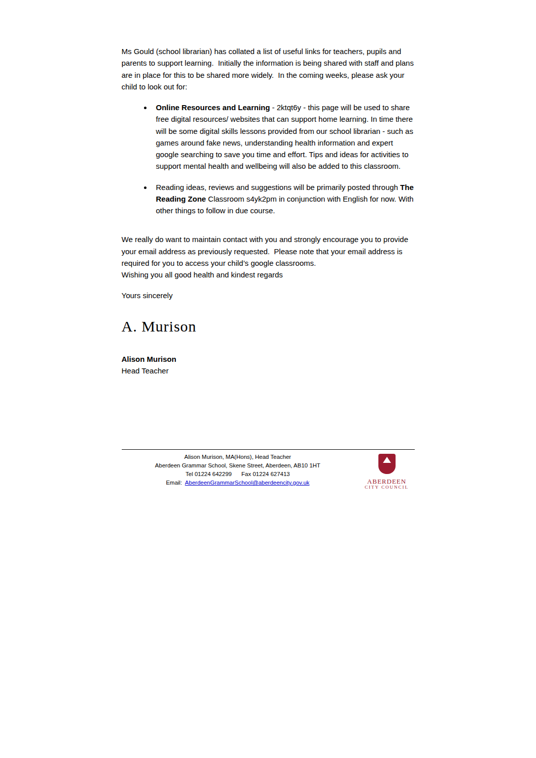Ms Gould (school librarian) has collated a list of useful links for teachers, pupils and parents to support learning. Initially the information is being shared with staff and plans are in place for this to be shared more widely. In the coming weeks, please ask your child to look out for:
Online Resources and Learning - 2ktqt6y - this page will be used to share free digital resources/ websites that can support home learning. In time there will be some digital skills lessons provided from our school librarian - such as games around fake news, understanding health information and expert google searching to save you time and effort. Tips and ideas for activities to support mental health and wellbeing will also be added to this classroom.
Reading ideas, reviews and suggestions will be primarily posted through The Reading Zone Classroom s4yk2pm in conjunction with English for now. With other things to follow in due course.
We really do want to maintain contact with you and strongly encourage you to provide your email address as previously requested. Please note that your email address is required for you to access your child’s google classrooms.
Wishing you all good health and kindest regards
Yours sincerely
A. Murison
Alison Murison
Head Teacher
Alison Murison, MA(Hons), Head Teacher
Aberdeen Grammar School, Skene Street, Aberdeen, AB10 1HT
Tel 01224 642299 Fax 01224 627413
Email: AberdeenGrammarSchool@aberdeencity.gov.uk
ABERDEENCITY COUNCIL